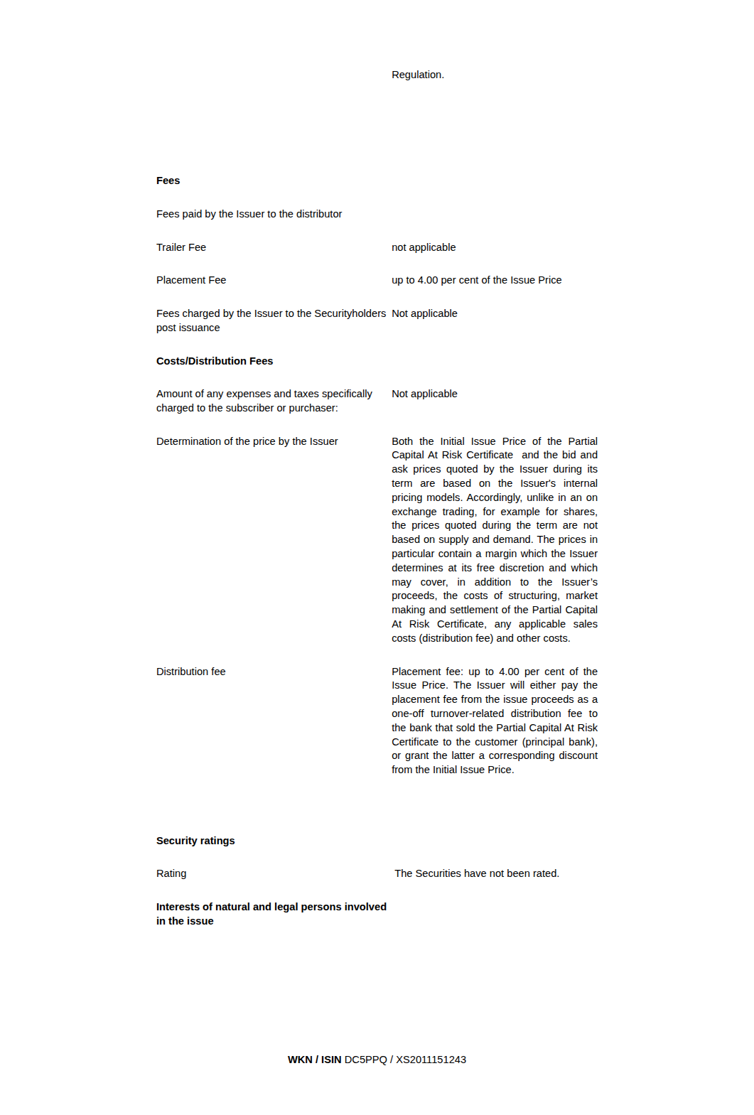Regulation.
Fees
Fees paid by the Issuer to the distributor
| Trailer Fee | not applicable |
| Placement Fee | up to 4.00 per cent of the Issue Price |
| Fees charged by the Issuer to the Securityholders post issuance | Not applicable |
| Costs/Distribution Fees | |
| Amount of any expenses and taxes specifically charged to the subscriber or purchaser: | Not applicable |
| Determination of the price by the Issuer | Both the Initial Issue Price of the Partial Capital At Risk Certificate and the bid and ask prices quoted by the Issuer during its term are based on the Issuer's internal pricing models. Accordingly, unlike in an on exchange trading, for example for shares, the prices quoted during the term are not based on supply and demand. The prices in particular contain a margin which the Issuer determines at its free discretion and which may cover, in addition to the Issuer’s proceeds, the costs of structuring, market making and settlement of the Partial Capital At Risk Certificate, any applicable sales costs (distribution fee) and other costs. |
| Distribution fee | Placement fee: up to 4.00 per cent of the Issue Price. The Issuer will either pay the placement fee from the issue proceeds as a one-off turnover-related distribution fee to the bank that sold the Partial Capital At Risk Certificate to the customer (principal bank), or grant the latter a corresponding discount from the Initial Issue Price. |
Security ratings
| Rating | The Securities have not been rated. |
| Interests of natural and legal persons involved in the issue | |
WKN / ISIN DC5PPQ / XS2011151243